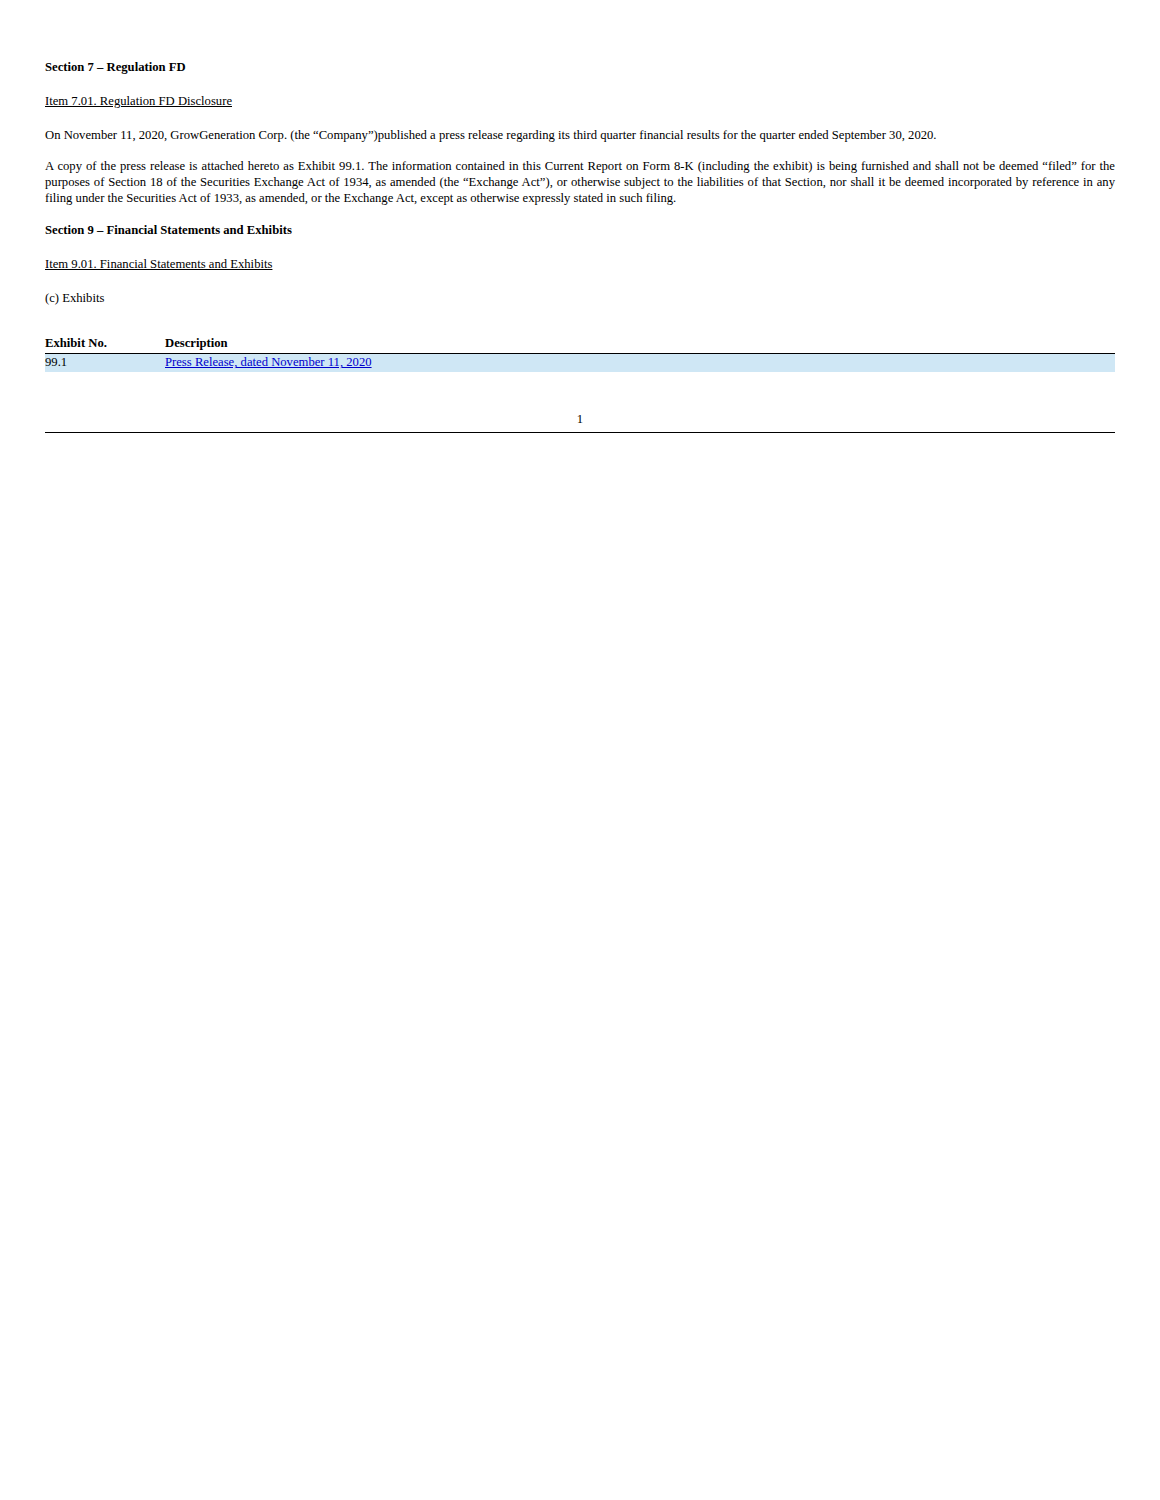Section 7 – Regulation FD
Item 7.01. Regulation FD Disclosure
On November 11, 2020, GrowGeneration Corp. (the “Company”)published a press release regarding its third quarter financial results for the quarter ended September 30, 2020.
A copy of the press release is attached hereto as Exhibit 99.1. The information contained in this Current Report on Form 8-K (including the exhibit) is being furnished and shall not be deemed “filed” for the purposes of Section 18 of the Securities Exchange Act of 1934, as amended (the “Exchange Act”), or otherwise subject to the liabilities of that Section, nor shall it be deemed incorporated by reference in any filing under the Securities Act of 1933, as amended, or the Exchange Act, except as otherwise expressly stated in such filing.
Section 9 – Financial Statements and Exhibits
Item 9.01. Financial Statements and Exhibits
(c) Exhibits
| Exhibit No. | Description |
| --- | --- |
| 99.1 | Press Release, dated November 11, 2020 |
1